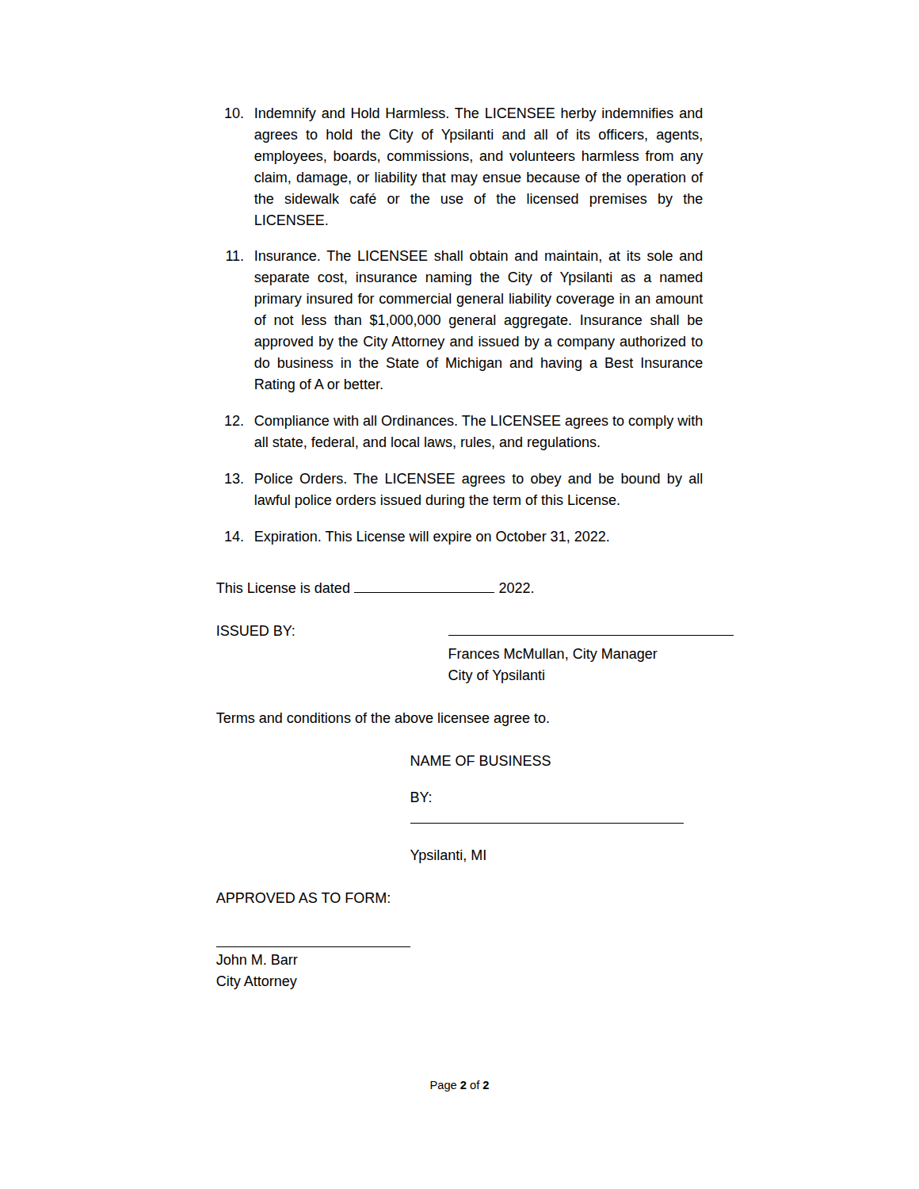Indemnify and Hold Harmless. The LICENSEE herby indemnifies and agrees to hold the City of Ypsilanti and all of its officers, agents, employees, boards, commissions, and volunteers harmless from any claim, damage, or liability that may ensue because of the operation of the sidewalk café or the use of the licensed premises by the LICENSEE.
Insurance. The LICENSEE shall obtain and maintain, at its sole and separate cost, insurance naming the City of Ypsilanti as a named primary insured for commercial general liability coverage in an amount of not less than $1,000,000 general aggregate. Insurance shall be approved by the City Attorney and issued by a company authorized to do business in the State of Michigan and having a Best Insurance Rating of A or better.
Compliance with all Ordinances. The LICENSEE agrees to comply with all state, federal, and local laws, rules, and regulations.
Police Orders. The LICENSEE agrees to obey and be bound by all lawful police orders issued during the term of this License.
Expiration. This License will expire on October 31, 2022.
This License is dated 2022.
ISSUED BY:
Frances McMullan, City Manager
City of Ypsilanti
Terms and conditions of the above licensee agree to.
NAME OF BUSINESS
BY:
Ypsilanti, MI
APPROVED AS TO FORM:
John M. Barr
City Attorney
Page 2 of 2